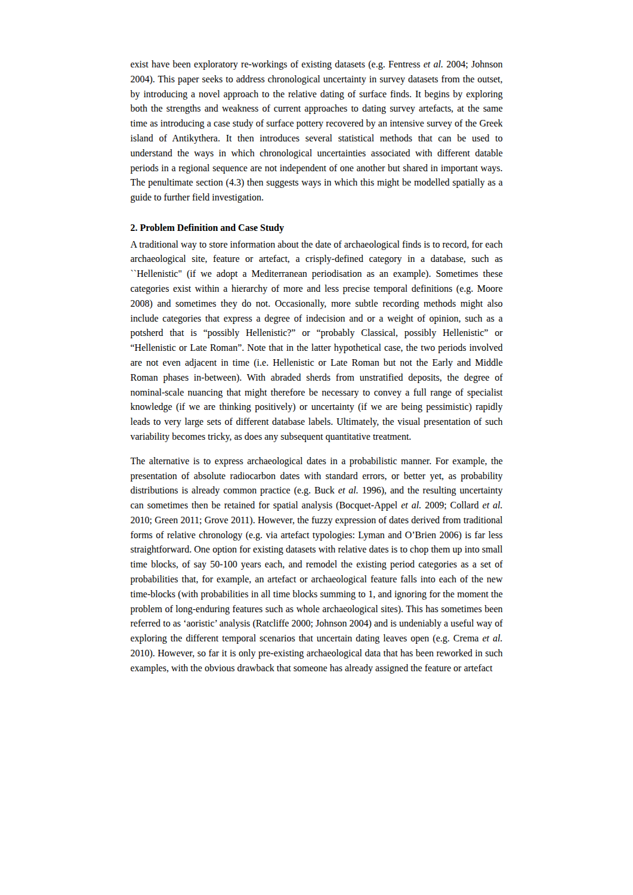exist have been exploratory re-workings of existing datasets (e.g. Fentress et al. 2004; Johnson 2004). This paper seeks to address chronological uncertainty in survey datasets from the outset, by introducing a novel approach to the relative dating of surface finds. It begins by exploring both the strengths and weakness of current approaches to dating survey artefacts, at the same time as introducing a case study of surface pottery recovered by an intensive survey of the Greek island of Antikythera. It then introduces several statistical methods that can be used to understand the ways in which chronological uncertainties associated with different datable periods in a regional sequence are not independent of one another but shared in important ways. The penultimate section (4.3) then suggests ways in which this might be modelled spatially as a guide to further field investigation.
2. Problem Definition and Case Study
A traditional way to store information about the date of archaeological finds is to record, for each archaeological site, feature or artefact, a crisply-defined category in a database, such as ``Hellenistic" (if we adopt a Mediterranean periodisation as an example). Sometimes these categories exist within a hierarchy of more and less precise temporal definitions (e.g. Moore 2008) and sometimes they do not. Occasionally, more subtle recording methods might also include categories that express a degree of indecision and or a weight of opinion, such as a potsherd that is “possibly Hellenistic?” or “probably Classical, possibly Hellenistic” or “Hellenistic or Late Roman”. Note that in the latter hypothetical case, the two periods involved are not even adjacent in time (i.e. Hellenistic or Late Roman but not the Early and Middle Roman phases in-between). With abraded sherds from unstratified deposits, the degree of nominal-scale nuancing that might therefore be necessary to convey a full range of specialist knowledge (if we are thinking positively) or uncertainty (if we are being pessimistic) rapidly leads to very large sets of different database labels. Ultimately, the visual presentation of such variability becomes tricky, as does any subsequent quantitative treatment.
The alternative is to express archaeological dates in a probabilistic manner. For example, the presentation of absolute radiocarbon dates with standard errors, or better yet, as probability distributions is already common practice (e.g. Buck et al. 1996), and the resulting uncertainty can sometimes then be retained for spatial analysis (Bocquet-Appel et al. 2009; Collard et al. 2010; Green 2011; Grove 2011). However, the fuzzy expression of dates derived from traditional forms of relative chronology (e.g. via artefact typologies: Lyman and O’Brien 2006) is far less straightforward. One option for existing datasets with relative dates is to chop them up into small time blocks, of say 50-100 years each, and remodel the existing period categories as a set of probabilities that, for example, an artefact or archaeological feature falls into each of the new time-blocks (with probabilities in all time blocks summing to 1, and ignoring for the moment the problem of long-enduring features such as whole archaeological sites). This has sometimes been referred to as ‘aoristic’ analysis (Ratcliffe 2000; Johnson 2004) and is undeniably a useful way of exploring the different temporal scenarios that uncertain dating leaves open (e.g. Crema et al. 2010). However, so far it is only pre-existing archaeological data that has been reworked in such examples, with the obvious drawback that someone has already assigned the feature or artefact